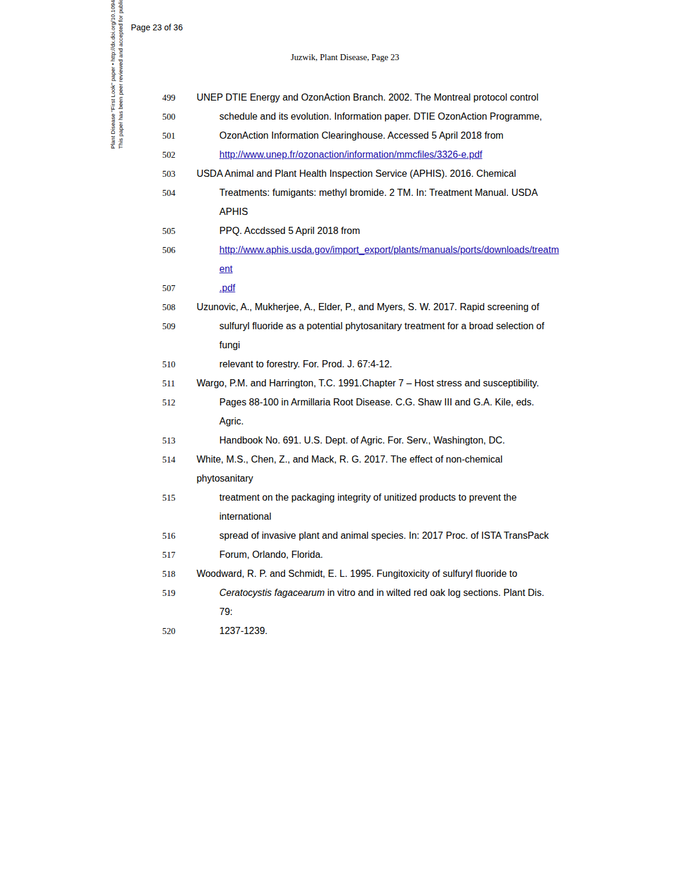Page 23 of 36
Juzwik, Plant Disease, Page 23
Plant Disease "First Look" paper • http://dx.doi.org/10.1094/PDIS-07-18-1252-RE • posted 08/04/2018
This paper has been peer reviewed and accepted for publication but has not yet been copyedited or proofread. The final published version may differ.
499
UNEP DTIE Energy and OzonAction Branch. 2002. The Montreal protocol control
500
schedule and its evolution. Information paper. DTIE OzonAction Programme,
501
OzonAction Information Clearinghouse. Accessed 5 April 2018 from
502
http://www.unep.fr/ozonaction/information/mmcfiles/3326-e.pdf
503
USDA Animal and Plant Health Inspection Service (APHIS). 2016. Chemical
504
Treatments: fumigants: methyl bromide. 2 TM. In: Treatment Manual. USDA APHIS
505
PPQ. Accdssed 5 April 2018 from
506
http://www.aphis.usda.gov/import_export/plants/manuals/ports/downloads/treatment
507
.pdf
508
Uzunovic, A., Mukherjee, A., Elder, P., and Myers, S. W. 2017. Rapid screening of
509
sulfuryl fluoride as a potential phytosanitary treatment for a broad selection of fungi
510
relevant to forestry. For. Prod. J. 67:4-12.
511
Wargo, P.M. and Harrington, T.C. 1991.Chapter 7 – Host stress and susceptibility.
512
Pages 88-100 in Armillaria Root Disease. C.G. Shaw III and G.A. Kile, eds. Agric.
513
Handbook No. 691. U.S. Dept. of Agric. For. Serv., Washington, DC.
514
White, M.S., Chen, Z., and Mack, R. G. 2017. The effect of non-chemical phytosanitary
515
treatment on the packaging integrity of unitized products to prevent the international
516
spread of invasive plant and animal species. In: 2017 Proc. of ISTA TransPack
517
Forum, Orlando, Florida.
518
Woodward, R. P. and Schmidt, E. L. 1995. Fungitoxicity of sulfuryl fluoride to
519
Ceratocystis fagacearum in vitro and in wilted red oak log sections. Plant Dis. 79:
520
1237-1239.